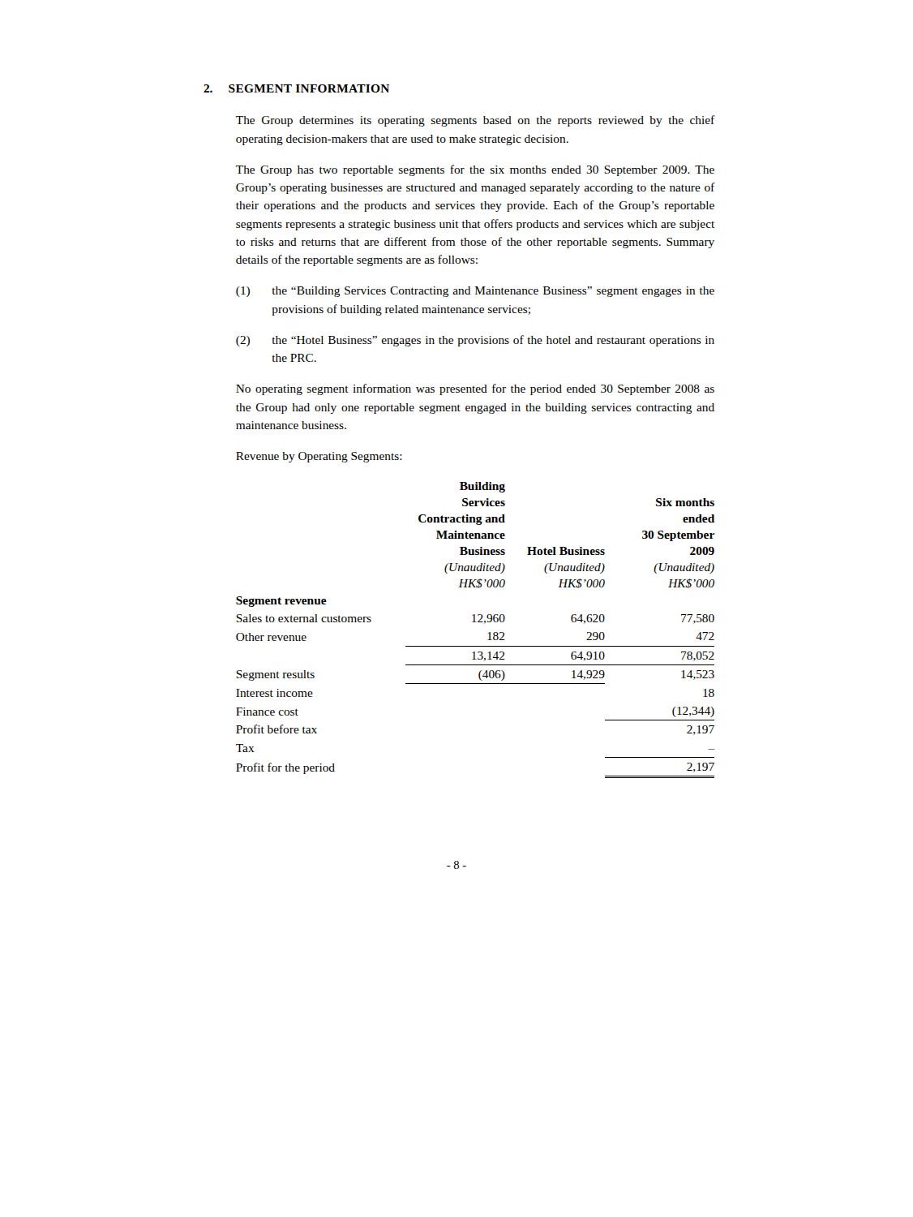2.
SEGMENT INFORMATION
The Group determines its operating segments based on the reports reviewed by the chief operating decision-makers that are used to make strategic decision.
The Group has two reportable segments for the six months ended 30 September 2009. The Group’s operating businesses are structured and managed separately according to the nature of their operations and the products and services they provide. Each of the Group’s reportable segments represents a strategic business unit that offers products and services which are subject to risks and returns that are different from those of the other reportable segments. Summary details of the reportable segments are as follows:
(1)
the “Building Services Contracting and Maintenance Business” segment engages in the provisions of building related maintenance services;
(2)
the “Hotel Business” engages in the provisions of the hotel and restaurant operations in the PRC.
No operating segment information was presented for the period ended 30 September 2008 as the Group had only one reportable segment engaged in the building services contracting and maintenance business.
Revenue by Operating Segments:
| | Building | | |
| | Services | | Six months |
| | Contracting and | | ended |
| | Maintenance | | 30 September |
| | Business | Hotel Business | 2009 |
| | (Unaudited) | (Unaudited) | (Unaudited) |
| | HK$’000 | HK$’000 | HK$’000 |
| Segment revenue | | | |
| Sales to external customers | 12,960 | 64,620 | 77,580 |
| Other revenue | 182 | 290 | 472 |
| | 13,142 | 64,910 | 78,052 |
| Segment results | (406) | 14,929 | 14,523 |
| Interest income | | | 18 |
| Finance cost | | | (12,344) |
| Profit before tax | | | 2,197 |
| Tax | | | – |
| Profit for the period | | | 2,197 |
- 8 -